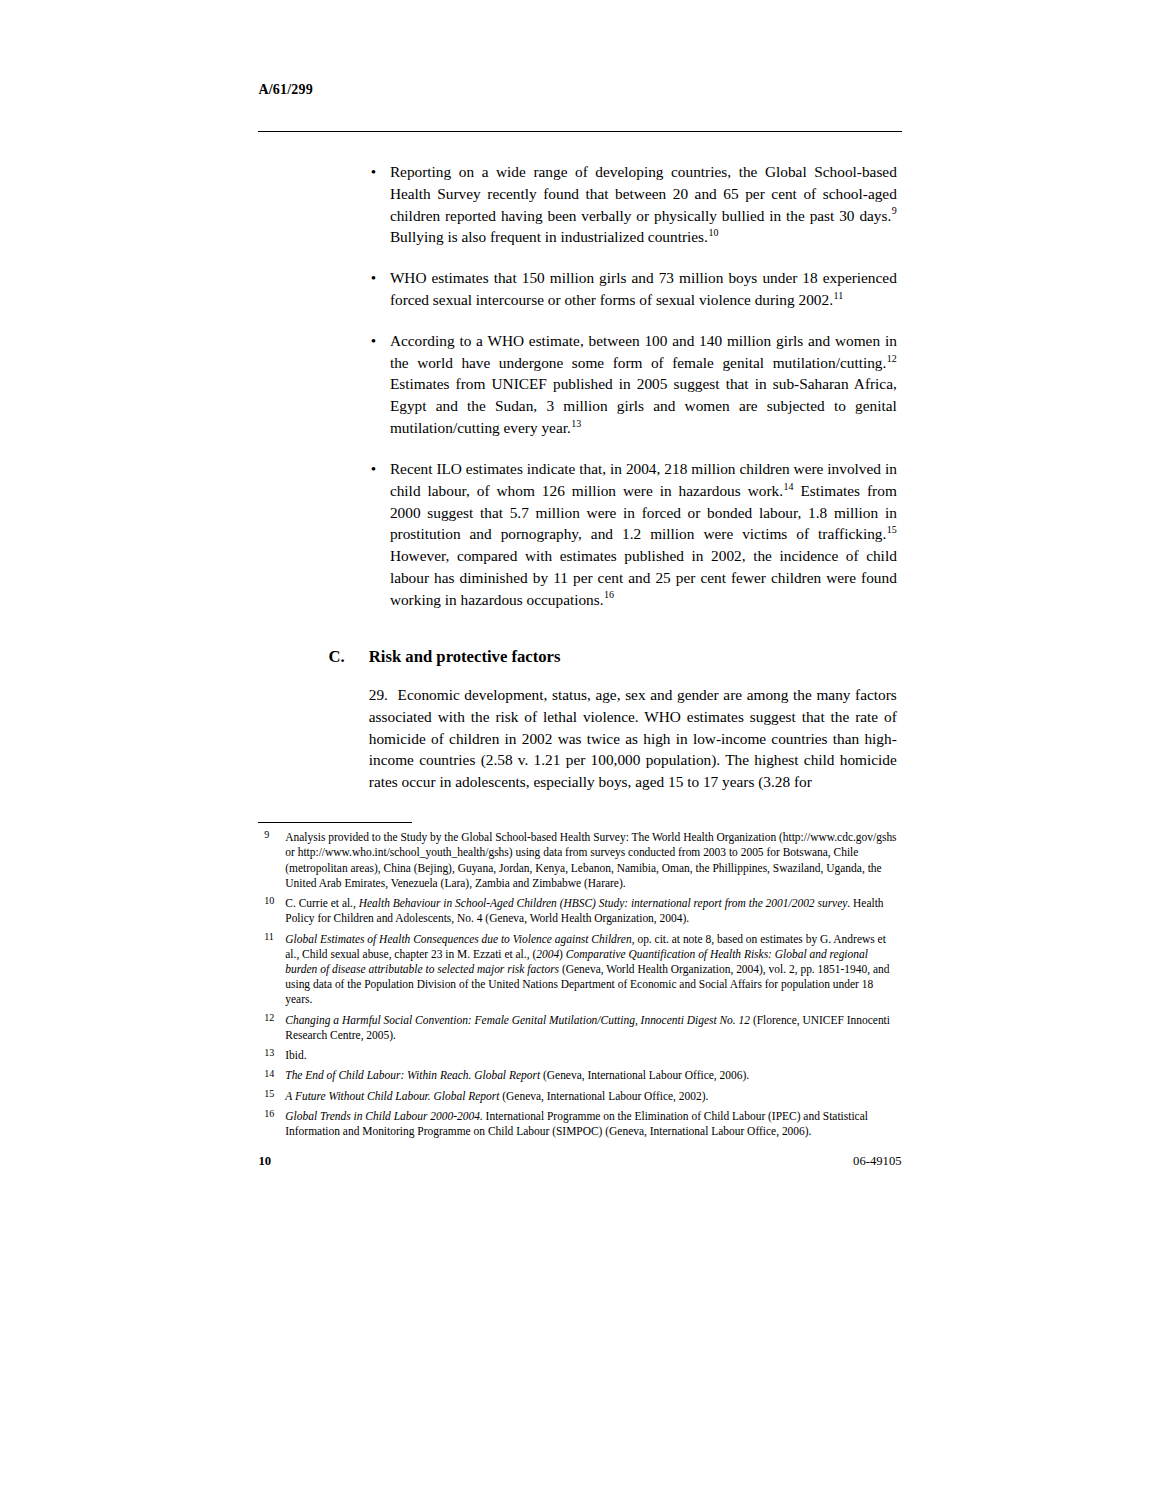A/61/299
Reporting on a wide range of developing countries, the Global School-based Health Survey recently found that between 20 and 65 per cent of school-aged children reported having been verbally or physically bullied in the past 30 days.9 Bullying is also frequent in industrialized countries.10
WHO estimates that 150 million girls and 73 million boys under 18 experienced forced sexual intercourse or other forms of sexual violence during 2002.11
According to a WHO estimate, between 100 and 140 million girls and women in the world have undergone some form of female genital mutilation/cutting.12 Estimates from UNICEF published in 2005 suggest that in sub-Saharan Africa, Egypt and the Sudan, 3 million girls and women are subjected to genital mutilation/cutting every year.13
Recent ILO estimates indicate that, in 2004, 218 million children were involved in child labour, of whom 126 million were in hazardous work.14 Estimates from 2000 suggest that 5.7 million were in forced or bonded labour, 1.8 million in prostitution and pornography, and 1.2 million were victims of trafficking.15 However, compared with estimates published in 2002, the incidence of child labour has diminished by 11 per cent and 25 per cent fewer children were found working in hazardous occupations.16
C. Risk and protective factors
29. Economic development, status, age, sex and gender are among the many factors associated with the risk of lethal violence. WHO estimates suggest that the rate of homicide of children in 2002 was twice as high in low-income countries than high-income countries (2.58 v. 1.21 per 100,000 population). The highest child homicide rates occur in adolescents, especially boys, aged 15 to 17 years (3.28 for
9 Analysis provided to the Study by the Global School-based Health Survey: The World Health Organization (http://www.cdc.gov/gshs or http://www.who.int/school_youth_health/gshs) using data from surveys conducted from 2003 to 2005 for Botswana, Chile (metropolitan areas), China (Bejing), Guyana, Jordan, Kenya, Lebanon, Namibia, Oman, the Phillippines, Swaziland, Uganda, the United Arab Emirates, Venezuela (Lara), Zambia and Zimbabwe (Harare).
10 C. Currie et al., Health Behaviour in School-Aged Children (HBSC) Study: international report from the 2001/2002 survey. Health Policy for Children and Adolescents, No. 4 (Geneva, World Health Organization, 2004).
11 Global Estimates of Health Consequences due to Violence against Children, op. cit. at note 8, based on estimates by G. Andrews et al., Child sexual abuse, chapter 23 in M. Ezzati et al., (2004) Comparative Quantification of Health Risks: Global and regional burden of disease attributable to selected major risk factors (Geneva, World Health Organization, 2004), vol. 2, pp. 1851-1940, and using data of the Population Division of the United Nations Department of Economic and Social Affairs for population under 18 years.
12 Changing a Harmful Social Convention: Female Genital Mutilation/Cutting, Innocenti Digest No. 12 (Florence, UNICEF Innocenti Research Centre, 2005).
13 Ibid.
14 The End of Child Labour: Within Reach. Global Report (Geneva, International Labour Office, 2006).
15 A Future Without Child Labour. Global Report (Geneva, International Labour Office, 2002).
16 Global Trends in Child Labour 2000-2004. International Programme on the Elimination of Child Labour (IPEC) and Statistical Information and Monitoring Programme on Child Labour (SIMPOC) (Geneva, International Labour Office, 2006).
10 06-49105